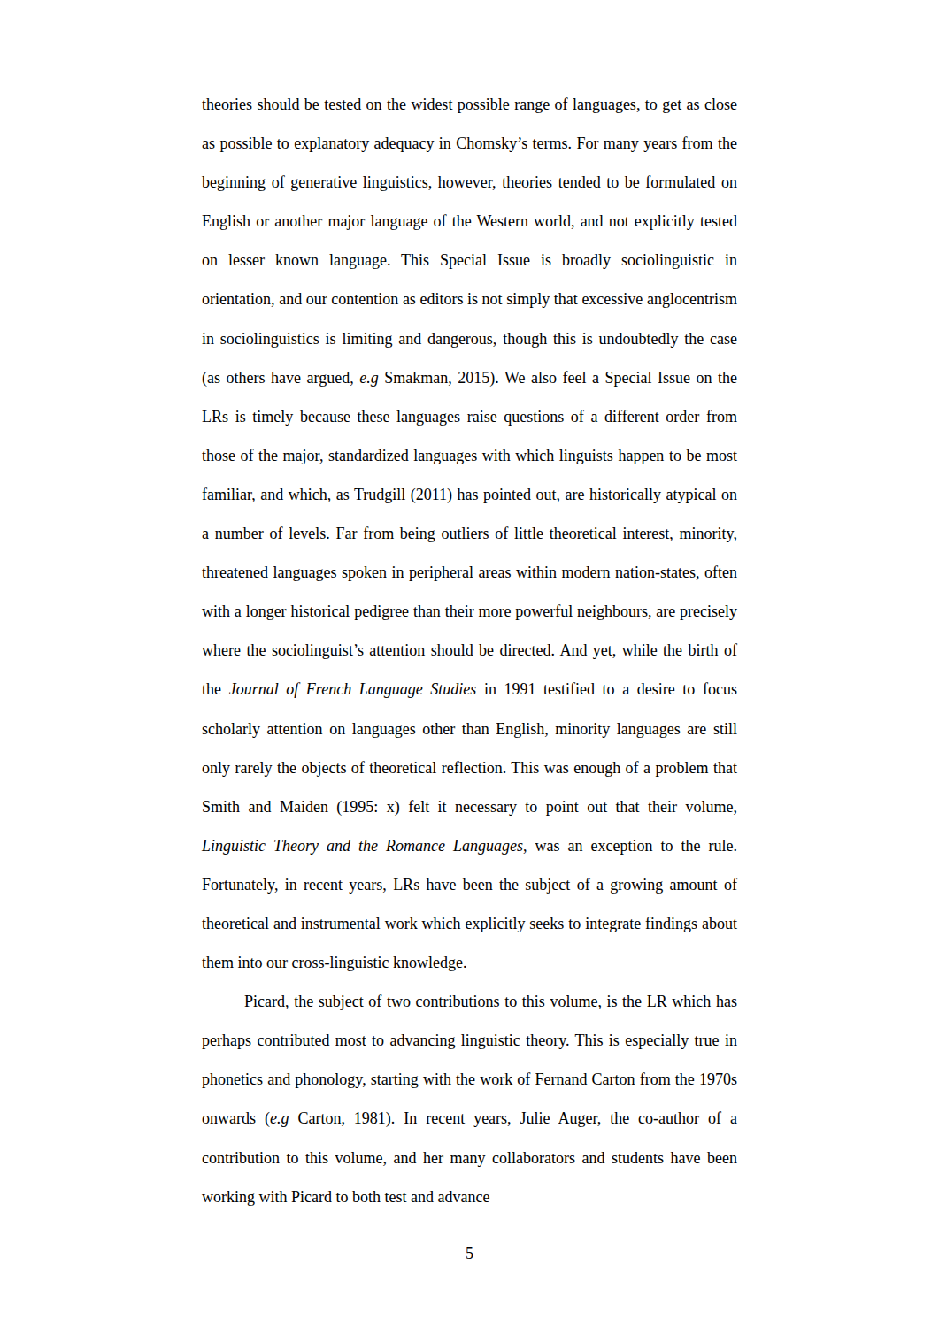theories should be tested on the widest possible range of languages, to get as close as possible to explanatory adequacy in Chomsky’s terms. For many years from the beginning of generative linguistics, however, theories tended to be formulated on English or another major language of the Western world, and not explicitly tested on lesser known language. This Special Issue is broadly sociolinguistic in orientation, and our contention as editors is not simply that excessive anglocentrism in sociolinguistics is limiting and dangerous, though this is undoubtedly the case (as others have argued, e.g Smakman, 2015). We also feel a Special Issue on the LRs is timely because these languages raise questions of a different order from those of the major, standardized languages with which linguists happen to be most familiar, and which, as Trudgill (2011) has pointed out, are historically atypical on a number of levels. Far from being outliers of little theoretical interest, minority, threatened languages spoken in peripheral areas within modern nation-states, often with a longer historical pedigree than their more powerful neighbours, are precisely where the sociolinguist’s attention should be directed. And yet, while the birth of the Journal of French Language Studies in 1991 testified to a desire to focus scholarly attention on languages other than English, minority languages are still only rarely the objects of theoretical reflection. This was enough of a problem that Smith and Maiden (1995: x) felt it necessary to point out that their volume, Linguistic Theory and the Romance Languages, was an exception to the rule. Fortunately, in recent years, LRs have been the subject of a growing amount of theoretical and instrumental work which explicitly seeks to integrate findings about them into our cross-linguistic knowledge.
Picard, the subject of two contributions to this volume, is the LR which has perhaps contributed most to advancing linguistic theory. This is especially true in phonetics and phonology, starting with the work of Fernand Carton from the 1970s onwards (e.g Carton, 1981). In recent years, Julie Auger, the co-author of a contribution to this volume, and her many collaborators and students have been working with Picard to both test and advance
5